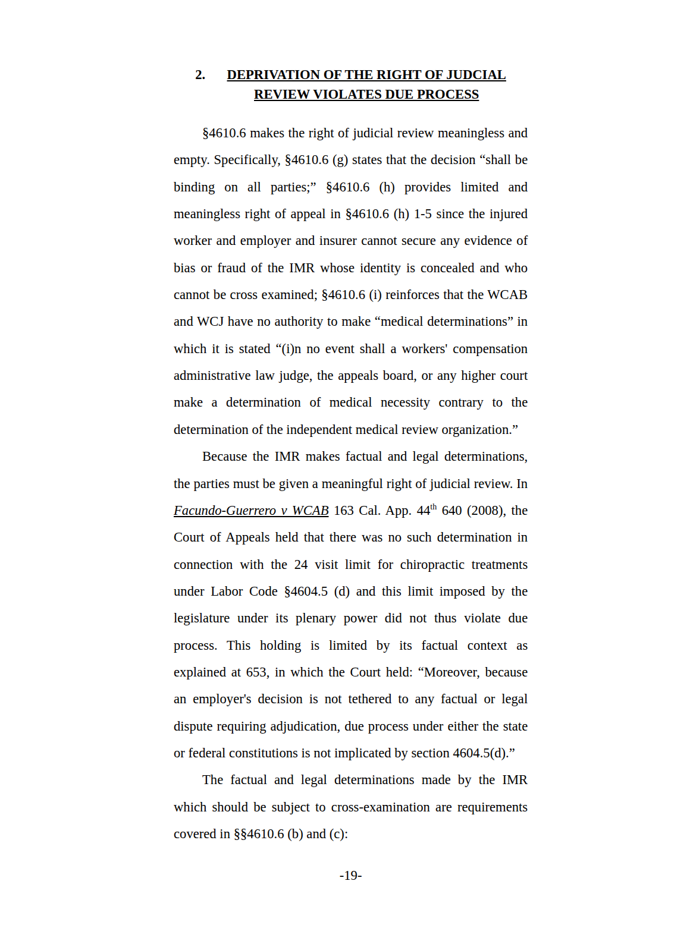2. Deprivation of the Right of Judcial
Review Violates Due Process
§4610.6 makes the right of judicial review meaningless and empty. Specifically, §4610.6 (g) states that the decision “shall be binding on all parties;” §4610.6 (h) provides limited and meaningless right of appeal in §4610.6 (h) 1-5 since the injured worker and employer and insurer cannot secure any evidence of bias or fraud of the IMR whose identity is concealed and who cannot be cross examined; §4610.6 (i) reinforces that the WCAB and WCJ have no authority to make “medical determinations” in which it is stated “(i)n no event shall a workers' compensation administrative law judge, the appeals board, or any higher court make a determination of medical necessity contrary to the determination of the independent medical review organization.”
Because the IMR makes factual and legal determinations, the parties must be given a meaningful right of judicial review. In Facundo-Guerrero v WCAB 163 Cal. App. 44th 640 (2008), the Court of Appeals held that there was no such determination in connection with the 24 visit limit for chiropractic treatments under Labor Code §4604.5 (d) and this limit imposed by the legislature under its plenary power did not thus violate due process. This holding is limited by its factual context as explained at 653, in which the Court held: “Moreover, because an employer's decision is not tethered to any factual or legal dispute requiring adjudication, due process under either the state or federal constitutions is not implicated by section 4604.5(d).”
The factual and legal determinations made by the IMR which should be subject to cross-examination are requirements covered in §§4610.6 (b) and (c):
-19-